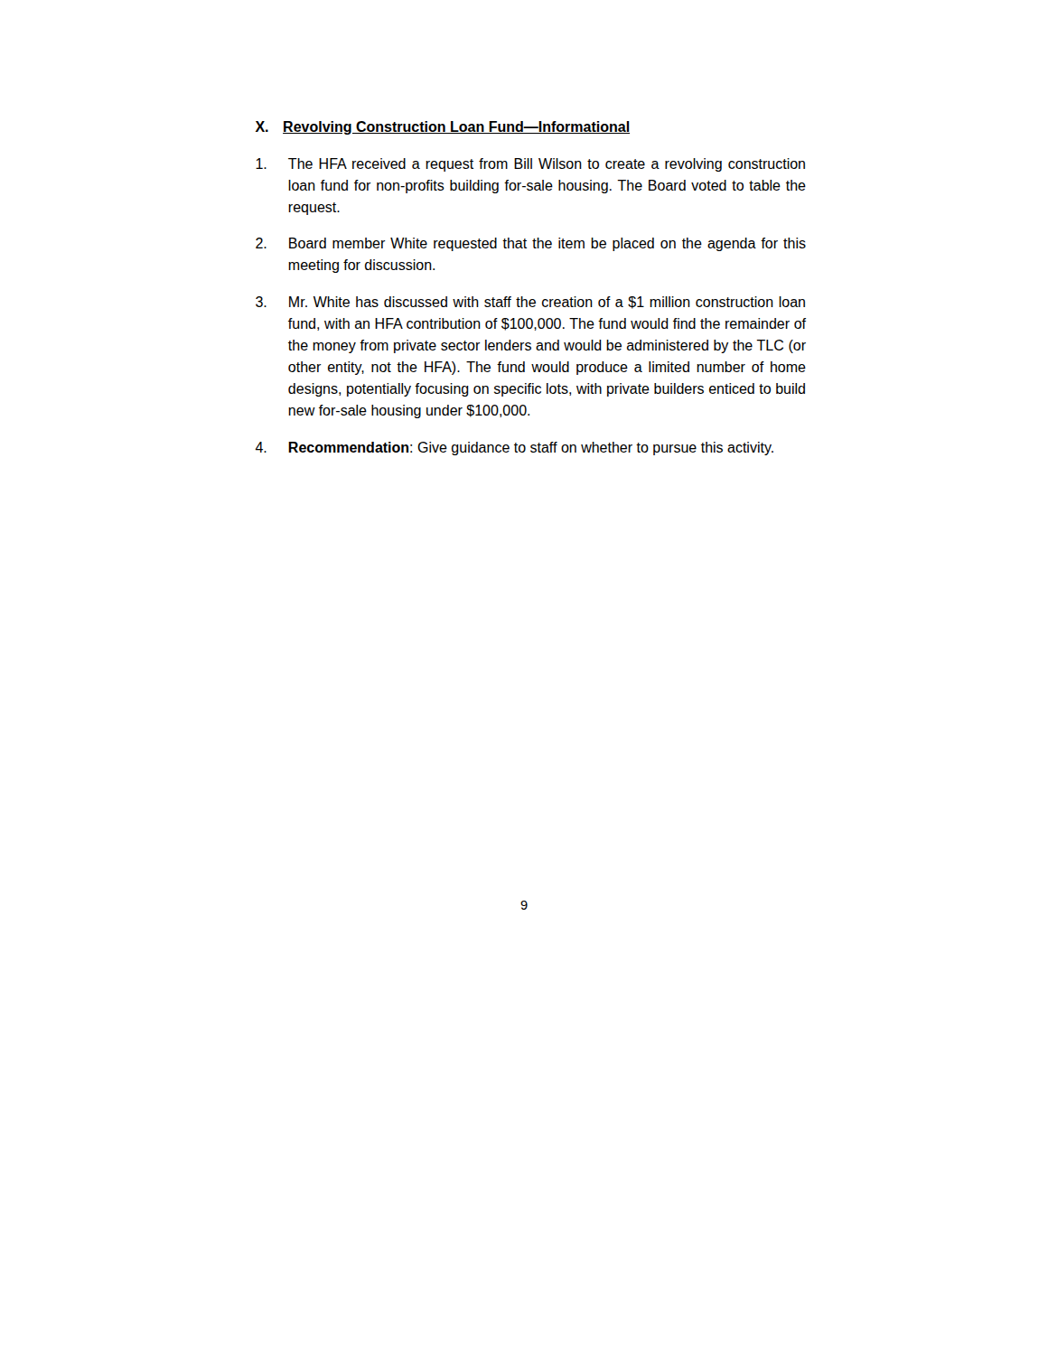X. Revolving Construction Loan Fund—Informational
1. The HFA received a request from Bill Wilson to create a revolving construction loan fund for non-profits building for-sale housing. The Board voted to table the request.
2. Board member White requested that the item be placed on the agenda for this meeting for discussion.
3. Mr. White has discussed with staff the creation of a $1 million construction loan fund, with an HFA contribution of $100,000. The fund would find the remainder of the money from private sector lenders and would be administered by the TLC (or other entity, not the HFA). The fund would produce a limited number of home designs, potentially focusing on specific lots, with private builders enticed to build new for-sale housing under $100,000.
4. Recommendation: Give guidance to staff on whether to pursue this activity.
9